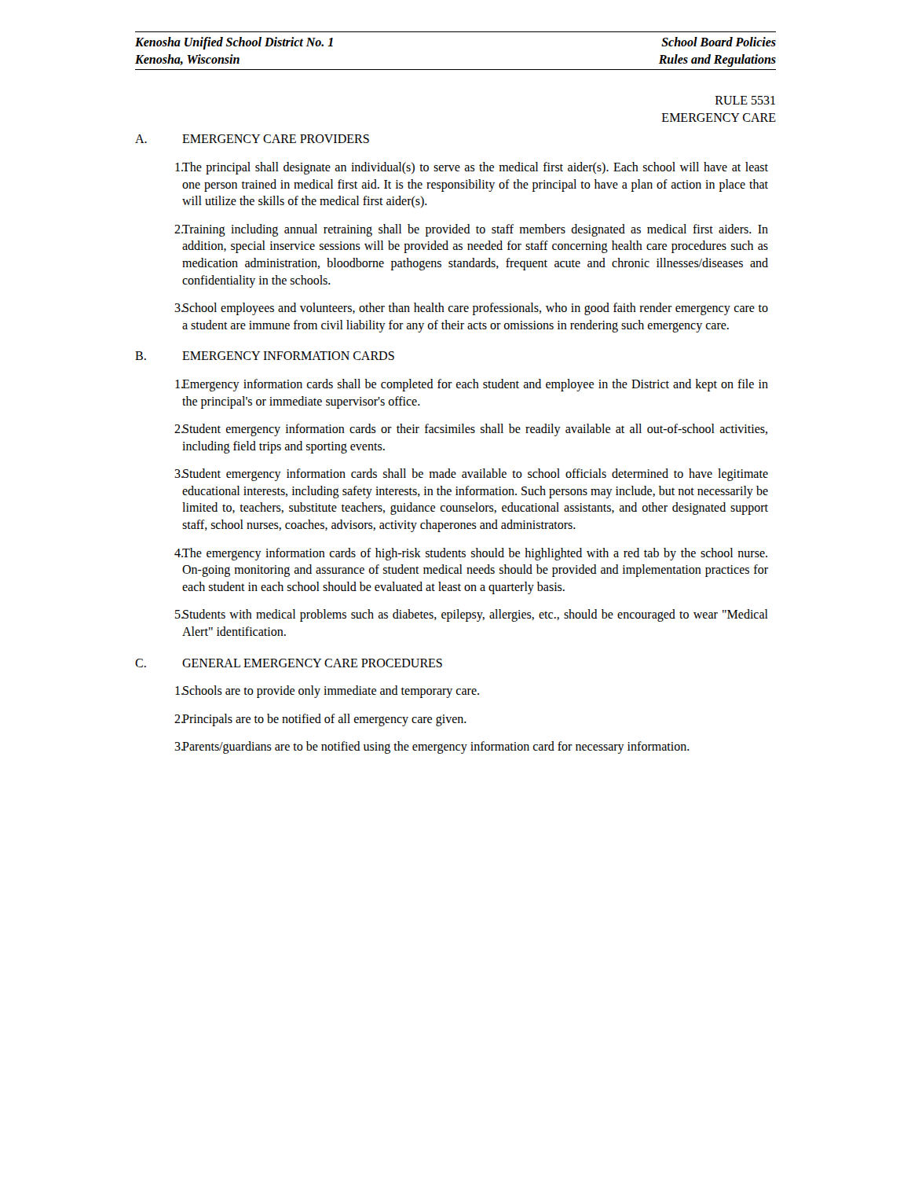| Kenosha Unified School District No. 1 | School Board Policies |
| Kenosha, Wisconsin | Rules and Regulations |
RULE 5531
EMERGENCY CARE
A. EMERGENCY CARE PROVIDERS
1. The principal shall designate an individual(s) to serve as the medical first aider(s). Each school will have at least one person trained in medical first aid. It is the responsibility of the principal to have a plan of action in place that will utilize the skills of the medical first aider(s).
2. Training including annual retraining shall be provided to staff members designated as medical first aiders. In addition, special inservice sessions will be provided as needed for staff concerning health care procedures such as medication administration, bloodborne pathogens standards, frequent acute and chronic illnesses/diseases and confidentiality in the schools.
3. School employees and volunteers, other than health care professionals, who in good faith render emergency care to a student are immune from civil liability for any of their acts or omissions in rendering such emergency care.
B. EMERGENCY INFORMATION CARDS
1. Emergency information cards shall be completed for each student and employee in the District and kept on file in the principal's or immediate supervisor's office.
2. Student emergency information cards or their facsimiles shall be readily available at all out-of-school activities, including field trips and sporting events.
3. Student emergency information cards shall be made available to school officials determined to have legitimate educational interests, including safety interests, in the information. Such persons may include, but not necessarily be limited to, teachers, substitute teachers, guidance counselors, educational assistants, and other designated support staff, school nurses, coaches, advisors, activity chaperones and administrators.
4. The emergency information cards of high-risk students should be highlighted with a red tab by the school nurse. On-going monitoring and assurance of student medical needs should be provided and implementation practices for each student in each school should be evaluated at least on a quarterly basis.
5. Students with medical problems such as diabetes, epilepsy, allergies, etc., should be encouraged to wear "Medical Alert" identification.
C. GENERAL EMERGENCY CARE PROCEDURES
1. Schools are to provide only immediate and temporary care.
2. Principals are to be notified of all emergency care given.
3. Parents/guardians are to be notified using the emergency information card for necessary information.